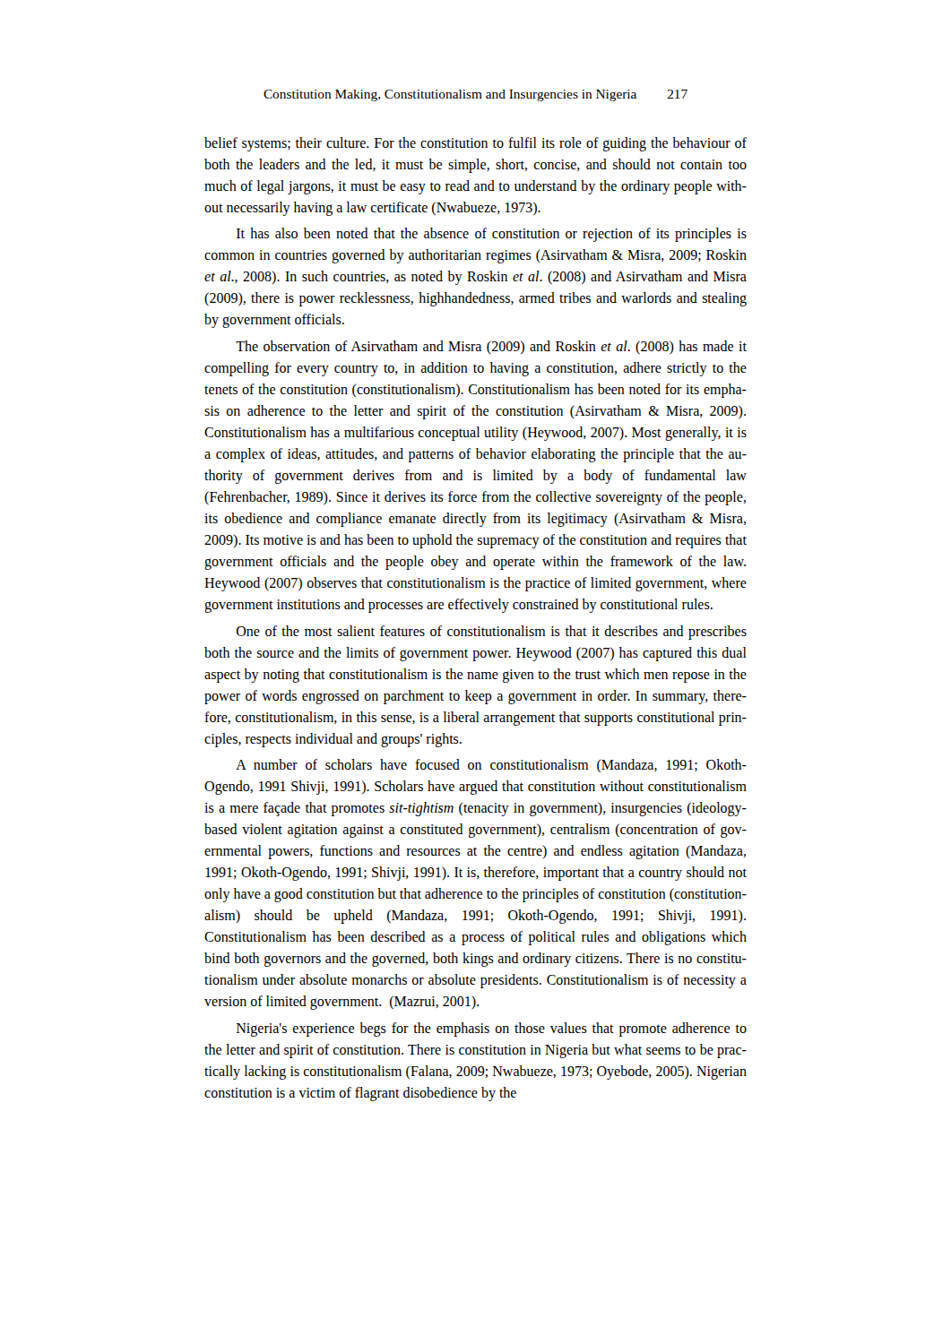Constitution Making, Constitutionalism and Insurgencies in Nigeria 217
belief systems; their culture. For the constitution to fulfil its role of guiding the behaviour of both the leaders and the led, it must be simple, short, concise, and should not contain too much of legal jargons, it must be easy to read and to understand by the ordinary people without necessarily having a law certificate (Nwabueze, 1973).
It has also been noted that the absence of constitution or rejection of its principles is common in countries governed by authoritarian regimes (Asirvatham & Misra, 2009; Roskin et al., 2008). In such countries, as noted by Roskin et al. (2008) and Asirvatham and Misra (2009), there is power recklessness, highhandedness, armed tribes and warlords and stealing by government officials.
The observation of Asirvatham and Misra (2009) and Roskin et al. (2008) has made it compelling for every country to, in addition to having a constitution, adhere strictly to the tenets of the constitution (constitutionalism). Constitutionalism has been noted for its emphasis on adherence to the letter and spirit of the constitution (Asirvatham & Misra, 2009). Constitutionalism has a multifarious conceptual utility (Heywood, 2007). Most generally, it is a complex of ideas, attitudes, and patterns of behavior elaborating the principle that the authority of government derives from and is limited by a body of fundamental law (Fehrenbacher, 1989). Since it derives its force from the collective sovereignty of the people, its obedience and compliance emanate directly from its legitimacy (Asirvatham & Misra, 2009). Its motive is and has been to uphold the supremacy of the constitution and requires that government officials and the people obey and operate within the framework of the law. Heywood (2007) observes that constitutionalism is the practice of limited government, where government institutions and processes are effectively constrained by constitutional rules.
One of the most salient features of constitutionalism is that it describes and prescribes both the source and the limits of government power. Heywood (2007) has captured this dual aspect by noting that constitutionalism is the name given to the trust which men repose in the power of words engrossed on parchment to keep a government in order. In summary, therefore, constitutionalism, in this sense, is a liberal arrangement that supports constitutional principles, respects individual and groups' rights.
A number of scholars have focused on constitutionalism (Mandaza, 1991; Okoth-Ogendo, 1991 Shivji, 1991). Scholars have argued that constitution without constitutionalism is a mere façade that promotes sit-tightism (tenacity in government), insurgencies (ideology-based violent agitation against a constituted government), centralism (concentration of governmental powers, functions and resources at the centre) and endless agitation (Mandaza, 1991; Okoth-Ogendo, 1991; Shivji, 1991). It is, therefore, important that a country should not only have a good constitution but that adherence to the principles of constitution (constitutionalism) should be upheld (Mandaza, 1991; Okoth-Ogendo, 1991; Shivji, 1991). Constitutionalism has been described as a process of political rules and obligations which bind both governors and the governed, both kings and ordinary citizens. There is no constitutionalism under absolute monarchs or absolute presidents. Constitutionalism is of necessity a version of limited government. (Mazrui, 2001).
Nigeria's experience begs for the emphasis on those values that promote adherence to the letter and spirit of constitution. There is constitution in Nigeria but what seems to be practically lacking is constitutionalism (Falana, 2009; Nwabueze, 1973; Oyebode, 2005). Nigerian constitution is a victim of flagrant disobedience by the